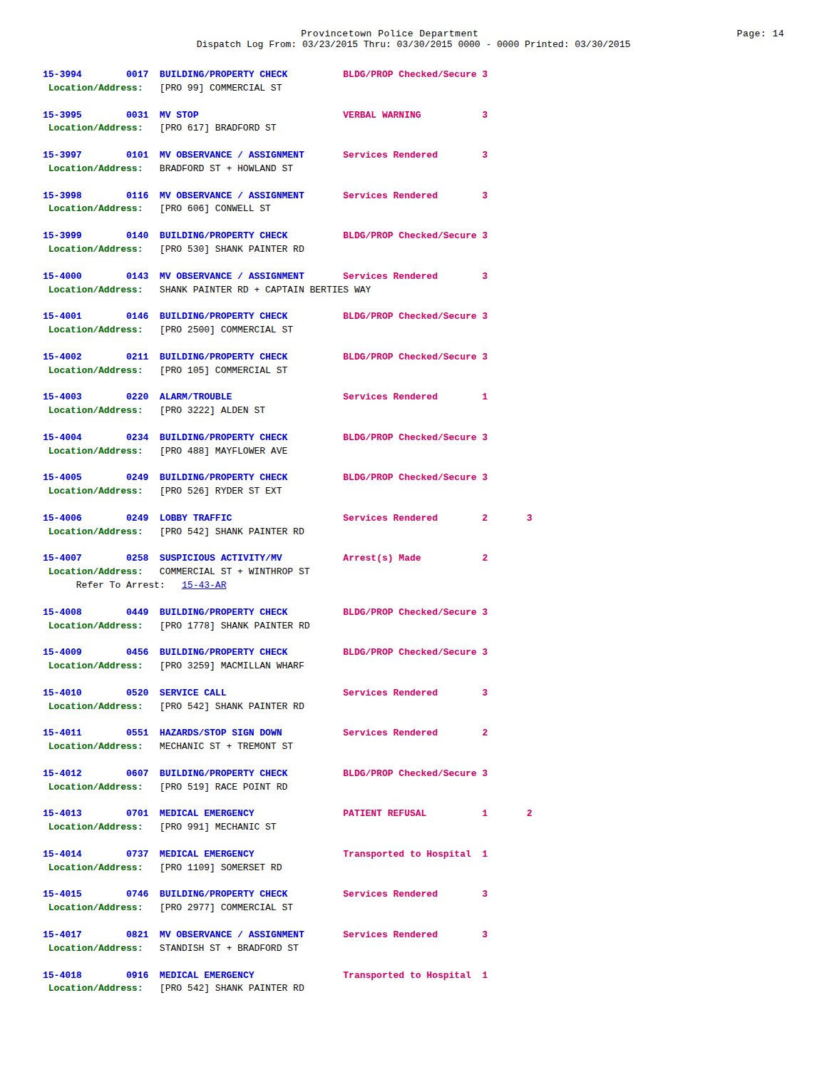Provincetown Police DepartmentPage: 14
Dispatch Log From: 03/23/2015 Thru: 03/30/2015 0000 - 0000 Printed: 03/30/2015
15-3994        0017  BUILDING/PROPERTY CHECK          BLDG/PROP Checked/Secure 3
 Location/Address:   [PRO 99] COMMERCIAL ST

15-3995        0031  MV STOP                          VERBAL WARNING           3
 Location/Address:   [PRO 617] BRADFORD ST

15-3997        0101  MV OBSERVANCE / ASSIGNMENT       Services Rendered        3
 Location/Address:   BRADFORD ST + HOWLAND ST

15-3998        0116  MV OBSERVANCE / ASSIGNMENT       Services Rendered        3
 Location/Address:   [PRO 606] CONWELL ST

15-3999        0140  BUILDING/PROPERTY CHECK          BLDG/PROP Checked/Secure 3
 Location/Address:   [PRO 530] SHANK PAINTER RD

15-4000        0143  MV OBSERVANCE / ASSIGNMENT       Services Rendered        3
 Location/Address:   SHANK PAINTER RD + CAPTAIN BERTIES WAY

15-4001        0146  BUILDING/PROPERTY CHECK          BLDG/PROP Checked/Secure 3
 Location/Address:   [PRO 2500] COMMERCIAL ST

15-4002        0211  BUILDING/PROPERTY CHECK          BLDG/PROP Checked/Secure 3
 Location/Address:   [PRO 105] COMMERCIAL ST

15-4003        0220  ALARM/TROUBLE                    Services Rendered        1
 Location/Address:   [PRO 3222] ALDEN ST

15-4004        0234  BUILDING/PROPERTY CHECK          BLDG/PROP Checked/Secure 3
 Location/Address:   [PRO 488] MAYFLOWER AVE

15-4005        0249  BUILDING/PROPERTY CHECK          BLDG/PROP Checked/Secure 3
 Location/Address:   [PRO 526] RYDER ST EXT

15-4006        0249  LOBBY TRAFFIC                    Services Rendered        2       3
 Location/Address:   [PRO 542] SHANK PAINTER RD

15-4007        0258  SUSPICIOUS ACTIVITY/MV           Arrest(s) Made           2
 Location/Address:   COMMERCIAL ST + WINTHROP ST
      Refer To Arrest:   15-43-AR

15-4008        0449  BUILDING/PROPERTY CHECK          BLDG/PROP Checked/Secure 3
 Location/Address:   [PRO 1778] SHANK PAINTER RD

15-4009        0456  BUILDING/PROPERTY CHECK          BLDG/PROP Checked/Secure 3
 Location/Address:   [PRO 3259] MACMILLAN WHARF

15-4010        0520  SERVICE CALL                     Services Rendered        3
 Location/Address:   [PRO 542] SHANK PAINTER RD

15-4011        0551  HAZARDS/STOP SIGN DOWN           Services Rendered        2
 Location/Address:   MECHANIC ST + TREMONT ST

15-4012        0607  BUILDING/PROPERTY CHECK          BLDG/PROP Checked/Secure 3
 Location/Address:   [PRO 519] RACE POINT RD

15-4013        0701  MEDICAL EMERGENCY                PATIENT REFUSAL          1       2
 Location/Address:   [PRO 991] MECHANIC ST

15-4014        0737  MEDICAL EMERGENCY                Transported to Hospital  1
 Location/Address:   [PRO 1109] SOMERSET RD

15-4015        0746  BUILDING/PROPERTY CHECK          Services Rendered        3
 Location/Address:   [PRO 2977] COMMERCIAL ST

15-4017        0821  MV OBSERVANCE / ASSIGNMENT       Services Rendered        3
 Location/Address:   STANDISH ST + BRADFORD ST

15-4018        0916  MEDICAL EMERGENCY                Transported to Hospital  1
 Location/Address:   [PRO 542] SHANK PAINTER RD